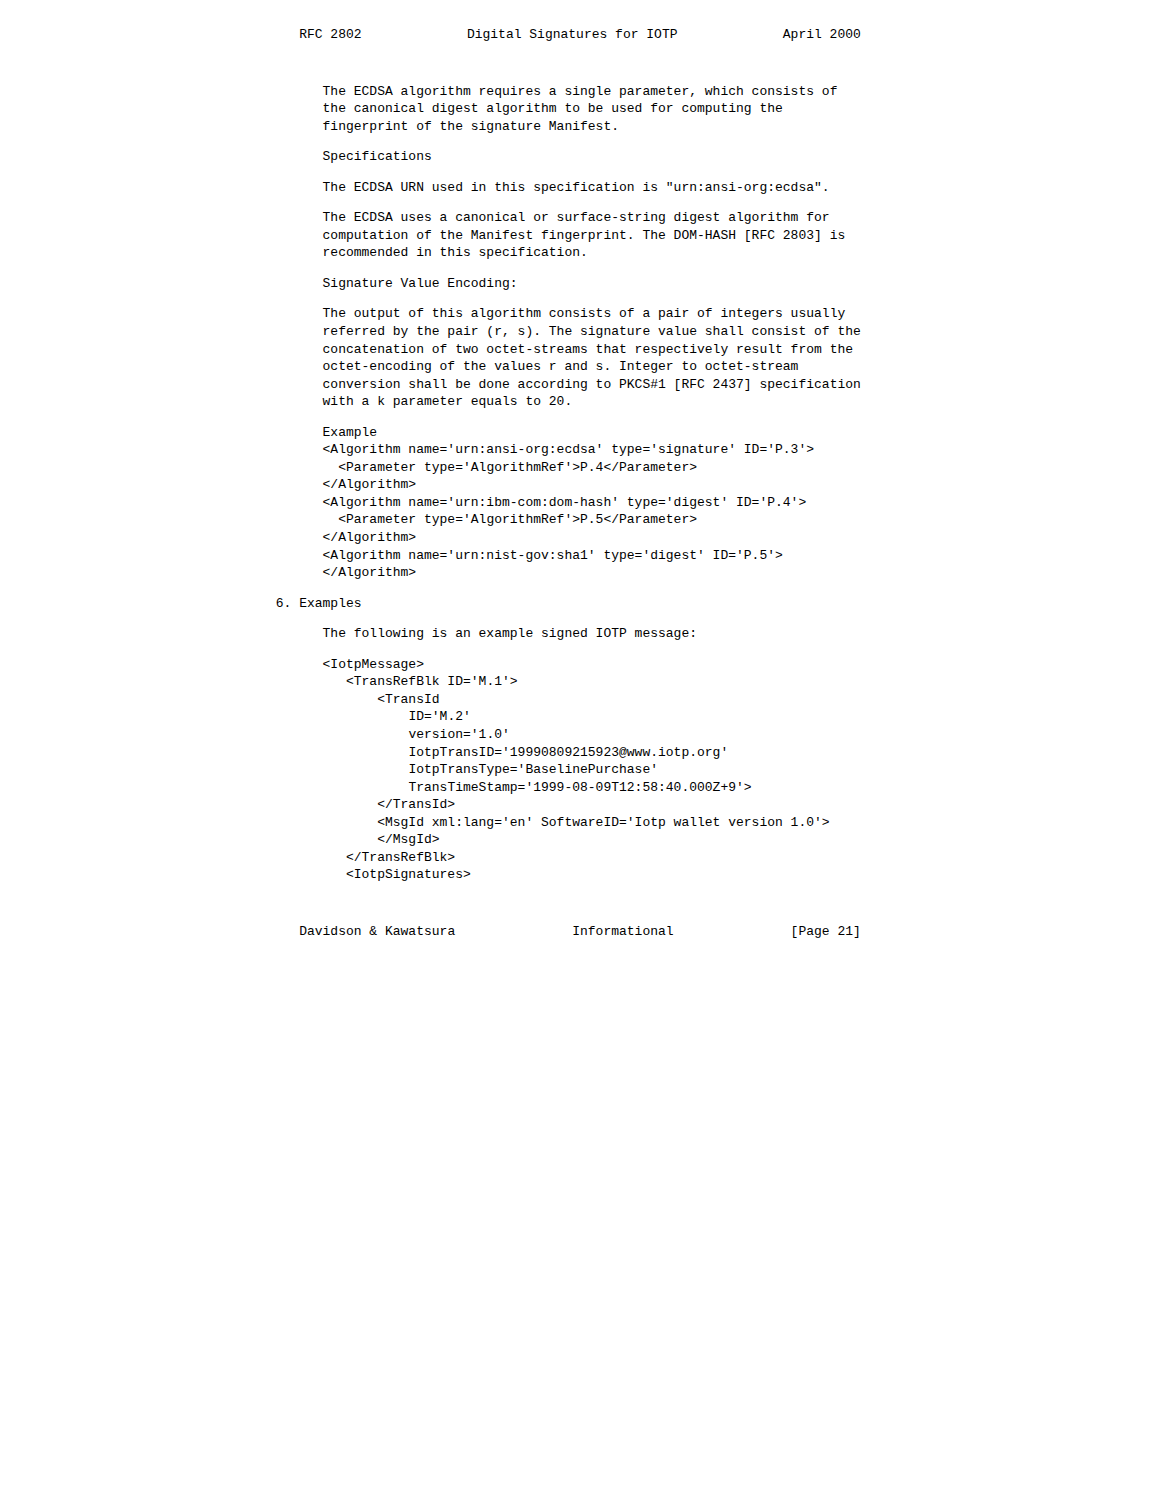RFC 2802 Digital Signatures for IOTP April 2000
The ECDSA algorithm requires a single parameter, which consists of the canonical digest algorithm to be used for computing the fingerprint of the signature Manifest.
Specifications
The ECDSA URN used in this specification is "urn:ansi-org:ecdsa".
The ECDSA uses a canonical or surface-string digest algorithm for computation of the Manifest fingerprint. The DOM-HASH [RFC 2803] is recommended in this specification.
Signature Value Encoding:
The output of this algorithm consists of a pair of integers usually referred by the pair (r, s). The signature value shall consist of the concatenation of two octet-streams that respectively result from the octet-encoding of the values r and s. Integer to octet-stream conversion shall be done according to PKCS#1 [RFC 2437] specification with a k parameter equals to 20.
Example
<Algorithm name='urn:ansi-org:ecdsa' type='signature' ID='P.3'>
  <Parameter type='AlgorithmRef'>P.4</Parameter>
</Algorithm>
<Algorithm name='urn:ibm-com:dom-hash' type='digest' ID='P.4'>
  <Parameter type='AlgorithmRef'>P.5</Parameter>
</Algorithm>
<Algorithm name='urn:nist-gov:sha1' type='digest' ID='P.5'>
</Algorithm>
6. Examples
The following is an example signed IOTP message:
<IotpMessage>
   <TransRefBlk ID='M.1'>
       <TransId
           ID='M.2'
           version='1.0'
           IotpTransID='19990809215923@www.iotp.org'
           IotpTransType='BaselinePurchase'
           TransTimeStamp='1999-08-09T12:58:40.000Z+9'>
       </TransId>
       <MsgId xml:lang='en' SoftwareID='Iotp wallet version 1.0'>
       </MsgId>
   </TransRefBlk>
   <IotpSignatures>
Davidson & Kawatsura Informational [Page 21]